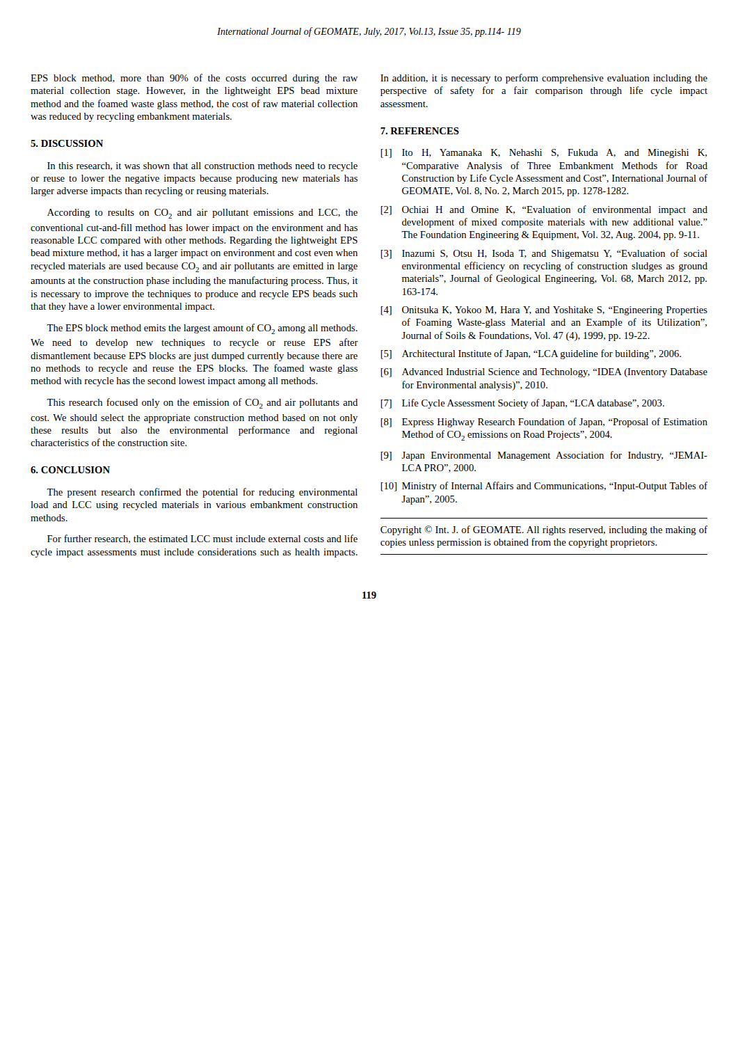International Journal of GEOMATE, July, 2017, Vol.13, Issue 35, pp.114- 119
EPS block method, more than 90% of the costs occurred during the raw material collection stage. However, in the lightweight EPS bead mixture method and the foamed waste glass method, the cost of raw material collection was reduced by recycling embankment materials.
5. DISCUSSION
In this research, it was shown that all construction methods need to recycle or reuse to lower the negative impacts because producing new materials has larger adverse impacts than recycling or reusing materials.
According to results on CO2 and air pollutant emissions and LCC, the conventional cut-and-fill method has lower impact on the environment and has reasonable LCC compared with other methods. Regarding the lightweight EPS bead mixture method, it has a larger impact on environment and cost even when recycled materials are used because CO2 and air pollutants are emitted in large amounts at the construction phase including the manufacturing process. Thus, it is necessary to improve the techniques to produce and recycle EPS beads such that they have a lower environmental impact.
The EPS block method emits the largest amount of CO2 among all methods. We need to develop new techniques to recycle or reuse EPS after dismantlement because EPS blocks are just dumped currently because there are no methods to recycle and reuse the EPS blocks. The foamed waste glass method with recycle has the second lowest impact among all methods.
This research focused only on the emission of CO2 and air pollutants and cost. We should select the appropriate construction method based on not only these results but also the environmental performance and regional characteristics of the construction site.
6. CONCLUSION
The present research confirmed the potential for reducing environmental load and LCC using recycled materials in various embankment construction methods.
For further research, the estimated LCC must include external costs and life cycle impact assessments must include considerations such as health impacts. In addition, it is necessary to perform comprehensive evaluation including the perspective of safety for a fair comparison through life cycle impact assessment.
7. REFERENCES
[1] Ito H, Yamanaka K, Nehashi S, Fukuda A, and Minegishi K, “Comparative Analysis of Three Embankment Methods for Road Construction by Life Cycle Assessment and Cost”, International Journal of GEOMATE, Vol. 8, No. 2, March 2015, pp. 1278-1282.
[2] Ochiai H and Omine K, “Evaluation of environmental impact and development of mixed composite materials with new additional value.” The Foundation Engineering & Equipment, Vol. 32, Aug. 2004, pp. 9-11.
[3] Inazumi S, Otsu H, Isoda T, and Shigematsu Y, “Evaluation of social environmental efficiency on recycling of construction sludges as ground materials”, Journal of Geological Engineering, Vol. 68, March 2012, pp. 163-174.
[4] Onitsuka K, Yokoo M, Hara Y, and Yoshitake S, “Engineering Properties of Foaming Waste-glass Material and an Example of its Utilization”, Journal of Soils & Foundations, Vol. 47 (4), 1999, pp. 19-22.
[5] Architectural Institute of Japan, “LCA guideline for building”, 2006.
[6] Advanced Industrial Science and Technology, “IDEA (Inventory Database for Environmental analysis)”, 2010.
[7] Life Cycle Assessment Society of Japan, “LCA database”, 2003.
[8] Express Highway Research Foundation of Japan, “Proposal of Estimation Method of CO2 emissions on Road Projects”, 2004.
[9] Japan Environmental Management Association for Industry, “JEMAI-LCA PRO”, 2000.
[10] Ministry of Internal Affairs and Communications, “Input-Output Tables of Japan”, 2005.
Copyright © Int. J. of GEOMATE. All rights reserved, including the making of copies unless permission is obtained from the copyright proprietors.
119